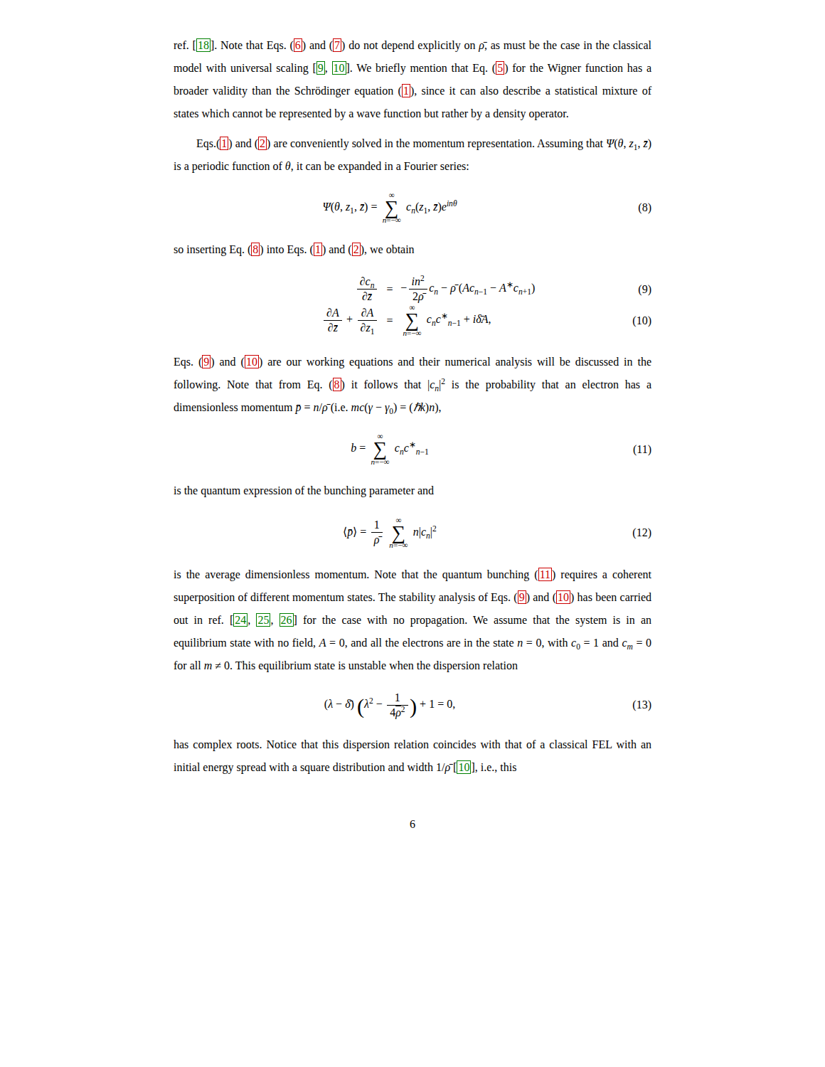ref. [18]. Note that Eqs. (6) and (7) do not depend explicitly on ρ̄, as must be the case in the classical model with universal scaling [9, 10]. We briefly mention that Eq. (5) for the Wigner function has a broader validity than the Schrödinger equation (1), since it can also describe a statistical mixture of states which cannot be represented by a wave function but rather by a density operator.
Eqs.(1) and (2) are conveniently solved in the momentum representation. Assuming that Ψ(θ, z1, z̄) is a periodic function of θ, it can be expanded in a Fourier series:
Ψ(θ, z1, z̄) = ∞∑n=−∞ cn(z1, z̄)einθ
(8)
so inserting Eq. (8) into Eqs. (1) and (2), we obtain
∂cn∂z̄
=
−in22ρ̄cn − ρ̄ (Acn−1 − A∗cn+1)
(9)
∂A∂z̄ + ∂A∂z1
=
∞∑n=−∞ cnc∗n−1 + iδ̄A,
(10)
Eqs. (9) and (10) are our working equations and their numerical analysis will be discussed in the following. Note that from Eq. (8) it follows that |cn|2 is the probability that an electron has a dimensionless momentum p̄ = n/ρ̄ (i.e. mc(γ − γ0) = (ℏk)n),
b = ∞∑n=−∞ cnc∗n−1
(11)
is the quantum expression of the bunching parameter and
⟨p̄⟩ = 1 ρ̄ ∞∑n=−∞ n|cn|2
(12)
is the average dimensionless momentum. Note that the quantum bunching (11) requires a coherent superposition of different momentum states. The stability analysis of Eqs. (9) and (10) has been carried out in ref. [24, 25, 26] for the case with no propagation. We assume that the system is in an equilibrium state with no field, A = 0, and all the electrons are in the state n = 0, with c0 = 1 and cm = 0 for all m ≠ 0. This equilibrium state is unstable when the dispersion relation
(λ − δ̄) (λ2 − 14ρ2) + 1 = 0,
(13)
has complex roots. Notice that this dispersion relation coincides with that of a classical FEL with an initial energy spread with a square distribution and width 1/ρ̄ [10], i.e., this
6